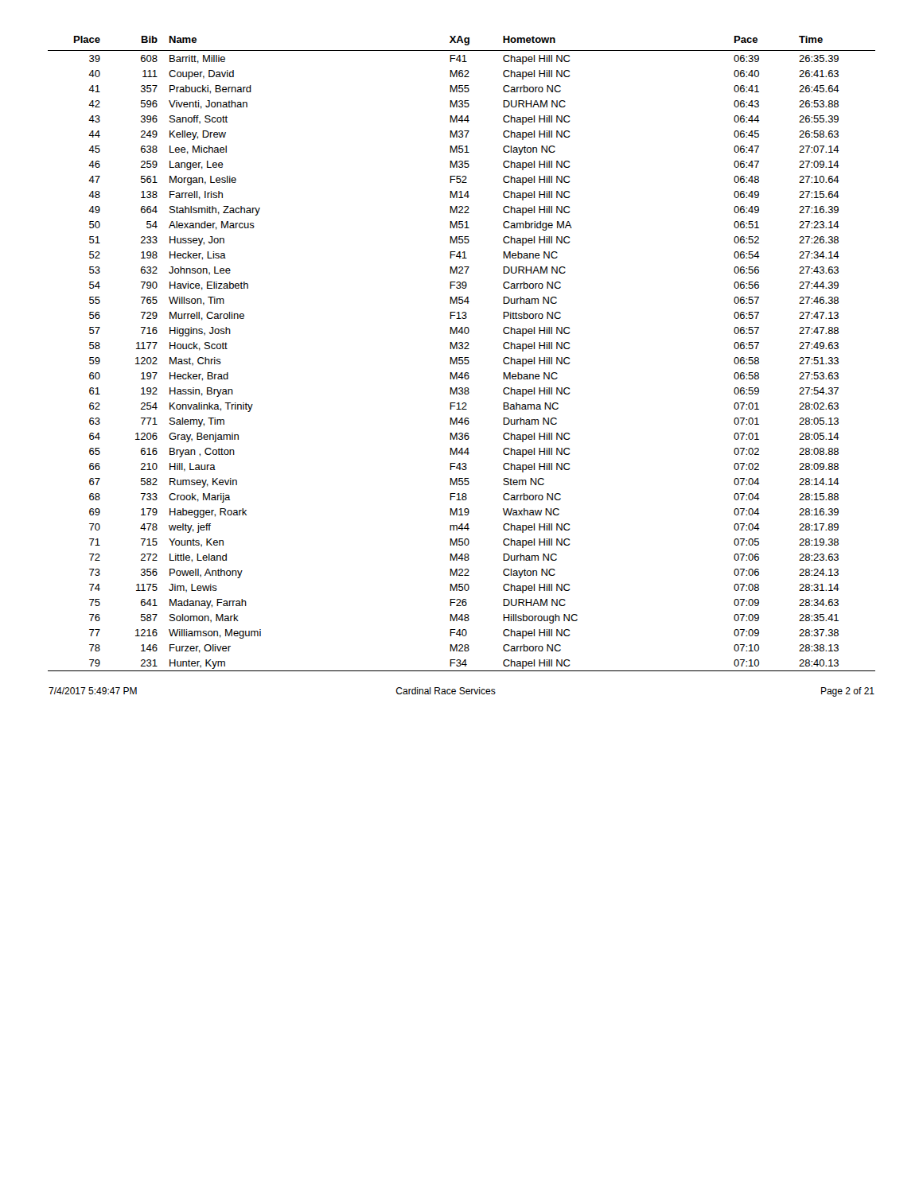| Place | Bib | Name | XAg | Hometown | Pace | Time |
| --- | --- | --- | --- | --- | --- | --- |
| 39 | 608 | Barritt, Millie | F41 | Chapel Hill NC | 06:39 | 26:35.39 |
| 40 | 111 | Couper, David | M62 | Chapel Hill NC | 06:40 | 26:41.63 |
| 41 | 357 | Prabucki, Bernard | M55 | Carrboro NC | 06:41 | 26:45.64 |
| 42 | 596 | Viventi, Jonathan | M35 | DURHAM NC | 06:43 | 26:53.88 |
| 43 | 396 | Sanoff, Scott | M44 | Chapel Hill NC | 06:44 | 26:55.39 |
| 44 | 249 | Kelley, Drew | M37 | Chapel Hill NC | 06:45 | 26:58.63 |
| 45 | 638 | Lee, Michael | M51 | Clayton NC | 06:47 | 27:07.14 |
| 46 | 259 | Langer, Lee | M35 | Chapel Hill NC | 06:47 | 27:09.14 |
| 47 | 561 | Morgan, Leslie | F52 | Chapel Hill NC | 06:48 | 27:10.64 |
| 48 | 138 | Farrell, Irish | M14 | Chapel Hill NC | 06:49 | 27:15.64 |
| 49 | 664 | Stahlsmith, Zachary | M22 | Chapel Hill NC | 06:49 | 27:16.39 |
| 50 | 54 | Alexander, Marcus | M51 | Cambridge MA | 06:51 | 27:23.14 |
| 51 | 233 | Hussey, Jon | M55 | Chapel Hill NC | 06:52 | 27:26.38 |
| 52 | 198 | Hecker, Lisa | F41 | Mebane NC | 06:54 | 27:34.14 |
| 53 | 632 | Johnson, Lee | M27 | DURHAM NC | 06:56 | 27:43.63 |
| 54 | 790 | Havice, Elizabeth | F39 | Carrboro NC | 06:56 | 27:44.39 |
| 55 | 765 | Willson, Tim | M54 | Durham NC | 06:57 | 27:46.38 |
| 56 | 729 | Murrell, Caroline | F13 | Pittsboro NC | 06:57 | 27:47.13 |
| 57 | 716 | Higgins, Josh | M40 | Chapel Hill NC | 06:57 | 27:47.88 |
| 58 | 1177 | Houck, Scott | M32 | Chapel Hill NC | 06:57 | 27:49.63 |
| 59 | 1202 | Mast, Chris | M55 | Chapel Hill NC | 06:58 | 27:51.33 |
| 60 | 197 | Hecker, Brad | M46 | Mebane NC | 06:58 | 27:53.63 |
| 61 | 192 | Hassin, Bryan | M38 | Chapel Hill NC | 06:59 | 27:54.37 |
| 62 | 254 | Konvalinka, Trinity | F12 | Bahama NC | 07:01 | 28:02.63 |
| 63 | 771 | Salemy, Tim | M46 | Durham NC | 07:01 | 28:05.13 |
| 64 | 1206 | Gray, Benjamin | M36 | Chapel Hill NC | 07:01 | 28:05.14 |
| 65 | 616 | Bryan , Cotton | M44 | Chapel Hill NC | 07:02 | 28:08.88 |
| 66 | 210 | Hill, Laura | F43 | Chapel Hill NC | 07:02 | 28:09.88 |
| 67 | 582 | Rumsey, Kevin | M55 | Stem NC | 07:04 | 28:14.14 |
| 68 | 733 | Crook, Marija | F18 | Carrboro NC | 07:04 | 28:15.88 |
| 69 | 179 | Habegger, Roark | M19 | Waxhaw NC | 07:04 | 28:16.39 |
| 70 | 478 | welty, jeff | m44 | Chapel Hill NC | 07:04 | 28:17.89 |
| 71 | 715 | Younts, Ken | M50 | Chapel Hill NC | 07:05 | 28:19.38 |
| 72 | 272 | Little, Leland | M48 | Durham NC | 07:06 | 28:23.63 |
| 73 | 356 | Powell, Anthony | M22 | Clayton NC | 07:06 | 28:24.13 |
| 74 | 1175 | Jim, Lewis | M50 | Chapel Hill NC | 07:08 | 28:31.14 |
| 75 | 641 | Madanay, Farrah | F26 | DURHAM NC | 07:09 | 28:34.63 |
| 76 | 587 | Solomon, Mark | M48 | Hillsborough NC | 07:09 | 28:35.41 |
| 77 | 1216 | Williamson, Megumi | F40 | Chapel Hill NC | 07:09 | 28:37.38 |
| 78 | 146 | Furzer, Oliver | M28 | Carrboro NC | 07:10 | 28:38.13 |
| 79 | 231 | Hunter, Kym | F34 | Chapel Hill NC | 07:10 | 28:40.13 |
| 7/4/2017 5:49:47 PM | Cardinal Race Services | Page 2 of 21 |